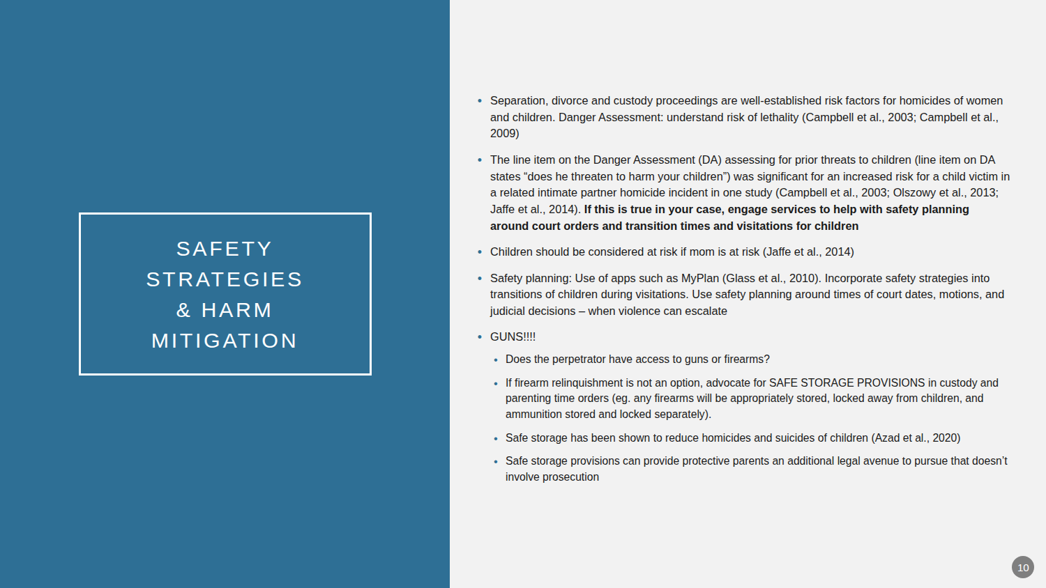Safety Strategies
& Harm
Mitigation
Separation, divorce and custody proceedings are well-established risk factors for homicides of women and children. Danger Assessment: understand risk of lethality (Campbell et al., 2003; Campbell et al., 2009)
The line item on the Danger Assessment (DA) assessing for prior threats to children (line item on DA states “does he threaten to harm your children”) was significant for an increased risk for a child victim in a related intimate partner homicide incident in one study (Campbell et al., 2003; Olszowy et al., 2013; Jaffe et al., 2014). If this is true in your case, engage services to help with safety planning around court orders and transition times and visitations for children
Children should be considered at risk if mom is at risk (Jaffe et al., 2014)
Safety planning: Use of apps such as MyPlan (Glass et al., 2010). Incorporate safety strategies into transitions of children during visitations. Use safety planning around times of court dates, motions, and judicial decisions – when violence can escalate
GUNS!!!!
Does the perpetrator have access to guns or firearms?
If firearm relinquishment is not an option, advocate for SAFE STORAGE PROVISIONS in custody and parenting time orders (eg. any firearms will be appropriately stored, locked away from children, and ammunition stored and locked separately).
Safe storage has been shown to reduce homicides and suicides of children (Azad et al., 2020)
Safe storage provisions can provide protective parents an additional legal avenue to pursue that doesn’t involve prosecution
10